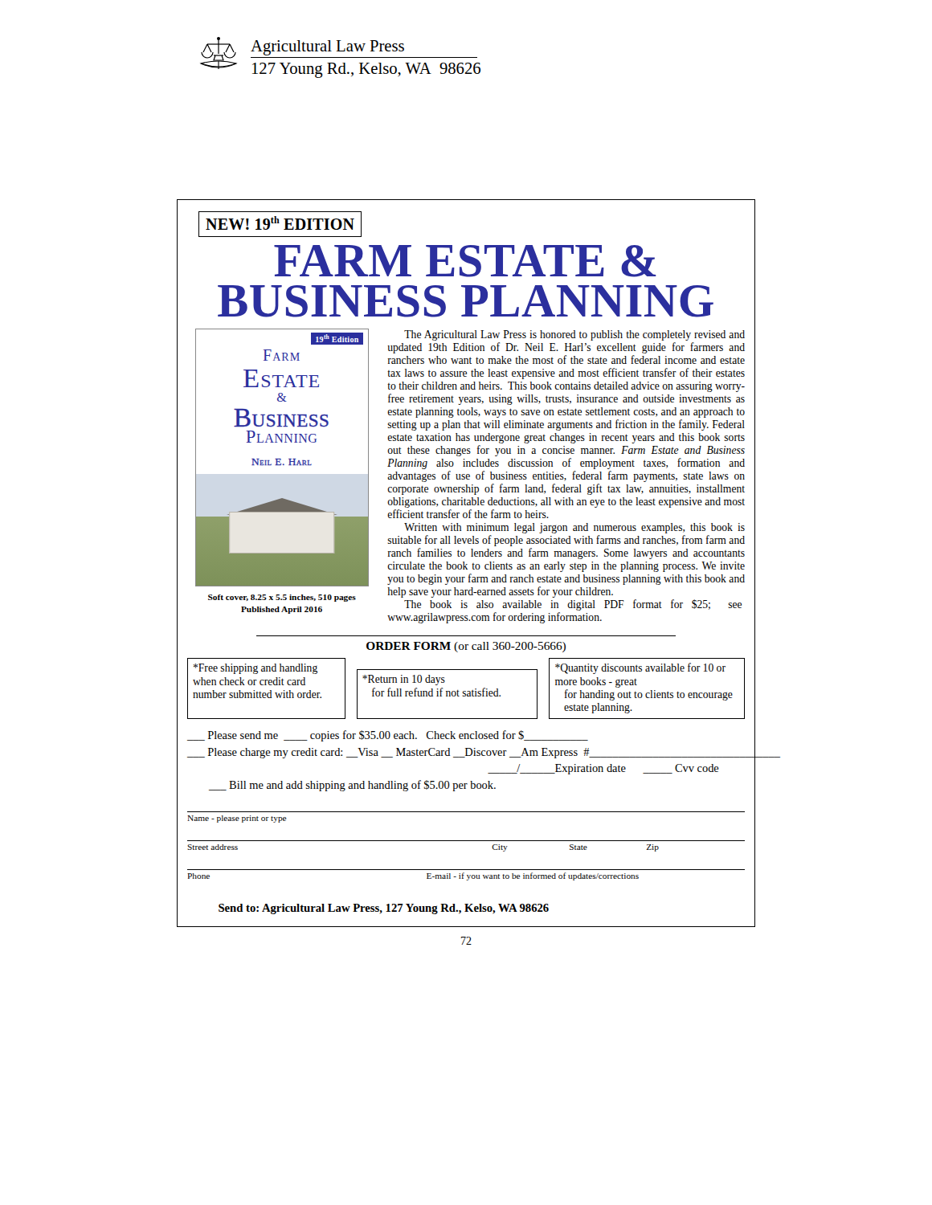Agricultural Law Press 127 Young Rd., Kelso, WA 98626
NEW! 19th EDITION
FARM ESTATE & BUSINESS PLANNING
19th Edition
Farm Estate & Business Planning
Neil E. Harl
Soft cover, 8.25 x 5.5 inches, 510 pages
Published April 2016
The Agricultural Law Press is honored to publish the completely revised and updated 19th Edition of Dr. Neil E. Harl’s excellent guide for farmers and ranchers who want to make the most of the state and federal income and estate tax laws to assure the least expensive and most efficient transfer of their estates to their children and heirs. This book contains detailed advice on assuring worry-free retirement years, using wills, trusts, insurance and outside investments as estate planning tools, ways to save on estate settlement costs, and an approach to setting up a plan that will eliminate arguments and friction in the family. Federal estate taxation has undergone great changes in recent years and this book sorts out these changes for you in a concise manner. Farm Estate and Business Planning also includes discussion of employment taxes, formation and advantages of use of business entities, federal farm payments, state laws on corporate ownership of farm land, federal gift tax law, annuities, installment obligations, charitable deductions, all with an eye to the least expensive and most efficient transfer of the farm to heirs.
Written with minimum legal jargon and numerous examples, this book is suitable for all levels of people associated with farms and ranches, from farm and ranch families to lenders and farm managers. Some lawyers and accountants circulate the book to clients as an early step in the planning process. We invite you to begin your farm and ranch estate and business planning with this book and help save your hard-earned assets for your children.
The book is also available in digital PDF format for $25; see www.agrilawpress.com for ordering information.
ORDER FORM (or call 360-200-5666)
*Free shipping and handling when check or credit card number submitted with order.
*Return in 10 days
for full refund if not satisfied.
*Quantity discounts available for 10 or more books - great
for handing out to clients to encourage estate planning.
___ Please send me ____ copies for $35.00 each. Check enclosed for $___________
___ Please charge my credit card: __Visa __ MasterCard __Discover __Am Express #_________________________________
_____/______Expiration date _____ Cvv code
___ Bill me and add shipping and handling of $5.00 per book.
Name - please print or type
Street address City State Zip
Phone E-mail - if you want to be informed of updates/corrections
Send to: Agricultural Law Press, 127 Young Rd., Kelso, WA 98626
72